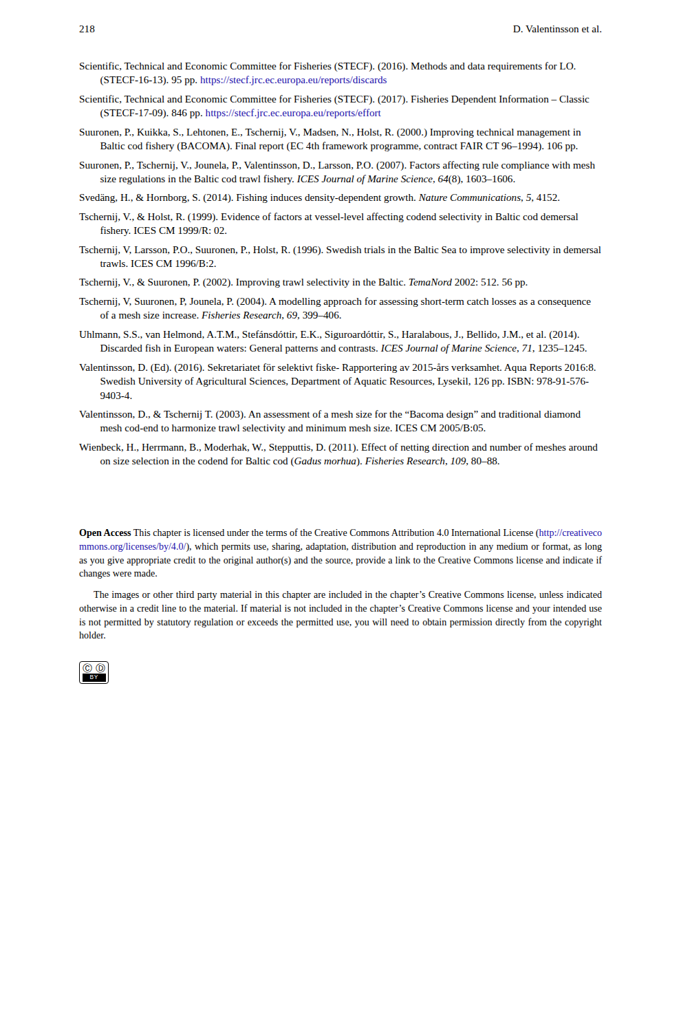218 D. Valentinsson et al.
Scientific, Technical and Economic Committee for Fisheries (STECF). (2016). Methods and data requirements for LO. (STECF-16-13). 95 pp. https://stecf.jrc.ec.europa.eu/reports/discards
Scientific, Technical and Economic Committee for Fisheries (STECF). (2017). Fisheries Dependent Information – Classic (STECF-17-09). 846 pp. https://stecf.jrc.ec.europa.eu/reports/effort
Suuronen, P., Kuikka, S., Lehtonen, E., Tschernij, V., Madsen, N., Holst, R. (2000.) Improving technical management in Baltic cod fishery (BACOMA). Final report (EC 4th framework programme, contract FAIR CT 96–1994). 106 pp.
Suuronen, P., Tschernij, V., Jounela, P., Valentinsson, D., Larsson, P.O. (2007). Factors affecting rule compliance with mesh size regulations in the Baltic cod trawl fishery. ICES Journal of Marine Science, 64(8), 1603–1606.
Svedäng, H., & Hornborg, S. (2014). Fishing induces density-dependent growth. Nature Communications, 5, 4152.
Tschernij, V., & Holst, R. (1999). Evidence of factors at vessel-level affecting codend selectivity in Baltic cod demersal fishery. ICES CM 1999/R: 02.
Tschernij, V, Larsson, P.O., Suuronen, P., Holst, R. (1996). Swedish trials in the Baltic Sea to improve selectivity in demersal trawls. ICES CM 1996/B:2.
Tschernij, V., & Suuronen, P. (2002). Improving trawl selectivity in the Baltic. TemaNord 2002: 512. 56 pp.
Tschernij, V, Suuronen, P, Jounela, P. (2004). A modelling approach for assessing short-term catch losses as a consequence of a mesh size increase. Fisheries Research, 69, 399–406.
Uhlmann, S.S., van Helmond, A.T.M., Stefánsdóttir, E.K., Siguroardóttir, S., Haralabous, J., Bellido, J.M., et al. (2014). Discarded fish in European waters: General patterns and contrasts. ICES Journal of Marine Science, 71, 1235–1245.
Valentinsson, D. (Ed). (2016). Sekretariatet för selektivt fiske- Rapportering av 2015-års verksamhet. Aqua Reports 2016:8. Swedish University of Agricultural Sciences, Department of Aquatic Resources, Lysekil, 126 pp. ISBN: 978-91-576-9403-4.
Valentinsson, D., & Tschernij T. (2003). An assessment of a mesh size for the “Bacoma design” and traditional diamond mesh cod-end to harmonize trawl selectivity and minimum mesh size. ICES CM 2005/B:05.
Wienbeck, H., Herrmann, B., Moderhak, W., Stepputtis, D. (2011). Effect of netting direction and number of meshes around on size selection in the codend for Baltic cod (Gadus morhua). Fisheries Research, 109, 80–88.
Open Access This chapter is licensed under the terms of the Creative Commons Attribution 4.0 International License (http://creativecommons.org/licenses/by/4.0/), which permits use, sharing, adaptation, distribution and reproduction in any medium or format, as long as you give appropriate credit to the original author(s) and the source, provide a link to the Creative Commons license and indicate if changes were made.
The images or other third party material in this chapter are included in the chapter’s Creative Commons license, unless indicated otherwise in a credit line to the material. If material is not included in the chapter’s Creative Commons license and your intended use is not permitted by statutory regulation or exceeds the permitted use, you will need to obtain permission directly from the copyright holder.
Ⓒ Ⓓ BY